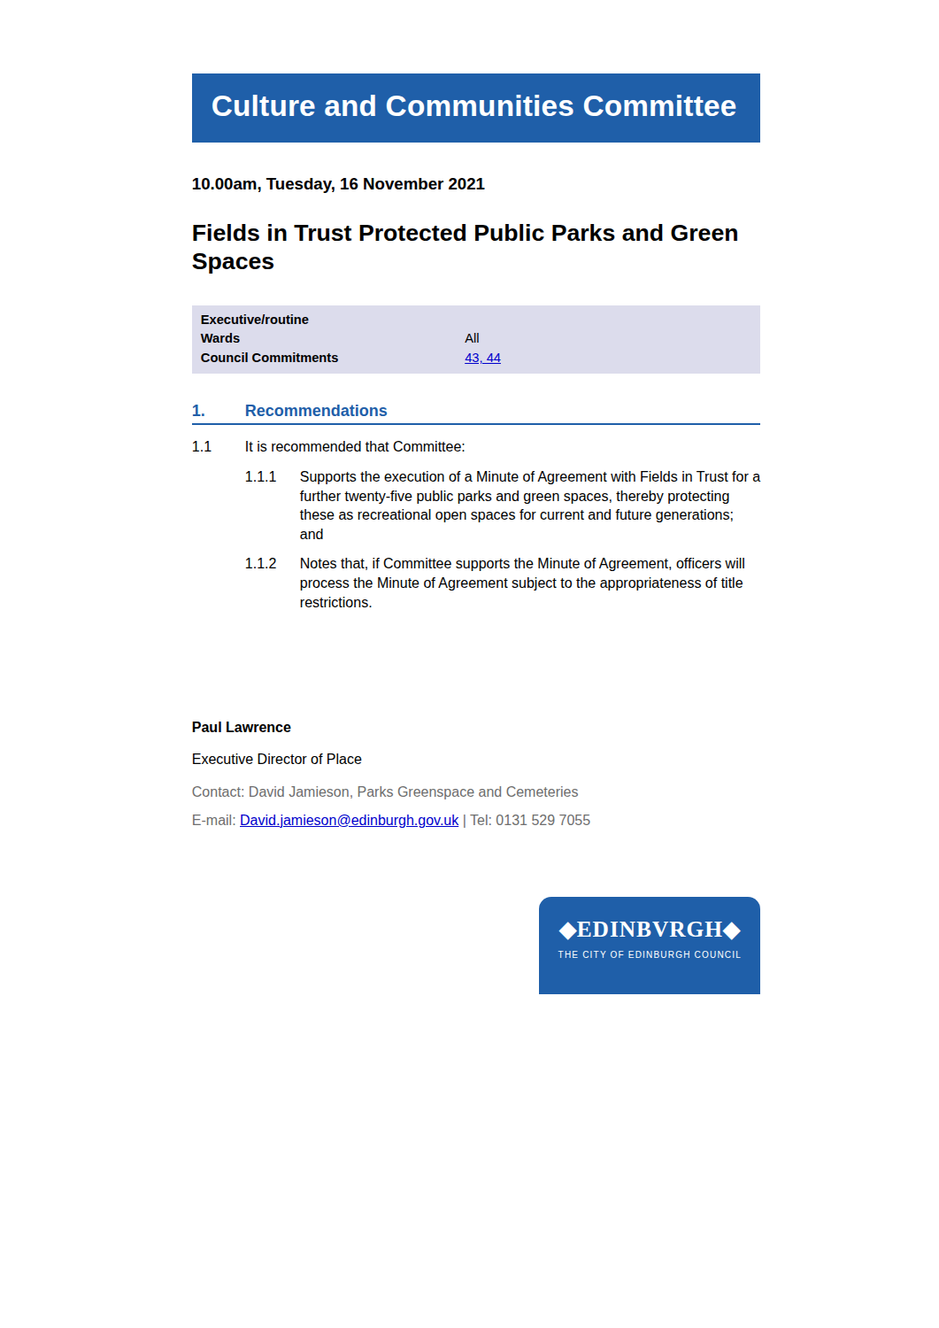Culture and Communities Committee
10.00am, Tuesday, 16 November 2021
Fields in Trust Protected Public Parks and Green Spaces
| Executive/routine | |
| Wards | All |
| Council Commitments | 43, 44 |
1. Recommendations
1.1
It is recommended that Committee:
1.1.1
Supports the execution of a Minute of Agreement with Fields in Trust for a further twenty-five public parks and green spaces, thereby protecting these as recreational open spaces for current and future generations; and
1.1.2
Notes that, if Committee supports the Minute of Agreement, officers will process the Minute of Agreement subject to the appropriateness of title restrictions.
Paul Lawrence
Executive Director of Place
Contact: David Jamieson, Parks Greenspace and Cemeteries
E-mail: David.jamieson@edinburgh.gov.uk | Tel: 0131 529 7055
◆EDINBVRGH◆ THE CITY OF EDINBURGH COUNCIL